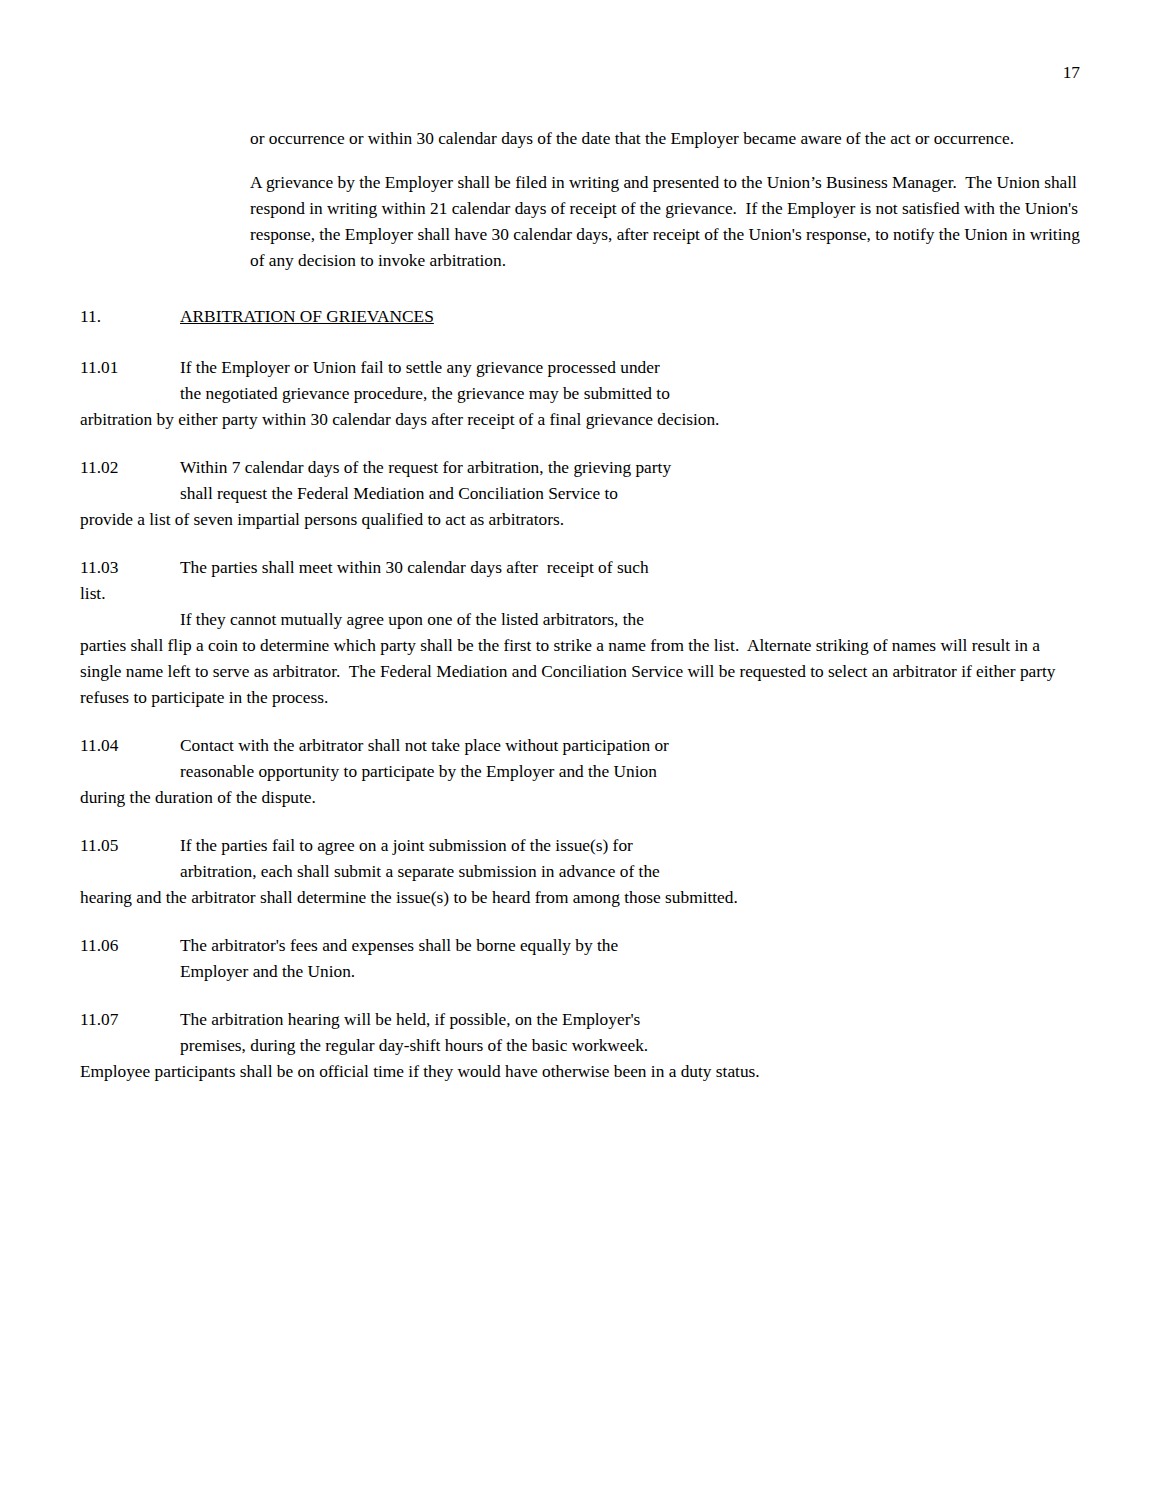17
or occurrence or within 30 calendar days of the date that the Employer became aware of the act or occurrence.
A grievance by the Employer shall be filed in writing and presented to the Union’s Business Manager. The Union shall respond in writing within 21 calendar days of receipt of the grievance. If the Employer is not satisfied with the Union's response, the Employer shall have 30 calendar days, after receipt of the Union's response, to notify the Union in writing of any decision to invoke arbitration.
11. ARBITRATION OF GRIEVANCES
11.01 If the Employer or Union fail to settle any grievance processed under
the negotiated grievance procedure, the grievance may be submitted to
arbitration by either party within 30 calendar days after receipt of a final grievance decision.
11.02 Within 7 calendar days of the request for arbitration, the grieving party
shall request the Federal Mediation and Conciliation Service to
provide a list of seven impartial persons qualified to act as arbitrators.
11.03 The parties shall meet within 30 calendar days after receipt of such
list.
If they cannot mutually agree upon one of the listed arbitrators, the
parties shall flip a coin to determine which party shall be the first to strike a name from the list. Alternate striking of names will result in a single name left to serve as arbitrator. The Federal Mediation and Conciliation Service will be requested to select an arbitrator if either party refuses to participate in the process.
11.04 Contact with the arbitrator shall not take place without participation or
reasonable opportunity to participate by the Employer and the Union
during the duration of the dispute.
11.05 If the parties fail to agree on a joint submission of the issue(s) for
arbitration, each shall submit a separate submission in advance of the
hearing and the arbitrator shall determine the issue(s) to be heard from among those submitted.
11.06 The arbitrator's fees and expenses shall be borne equally by the
Employer and the Union.
11.07 The arbitration hearing will be held, if possible, on the Employer's
premises, during the regular day-shift hours of the basic workweek.
Employee participants shall be on official time if they would have otherwise been in a duty status.